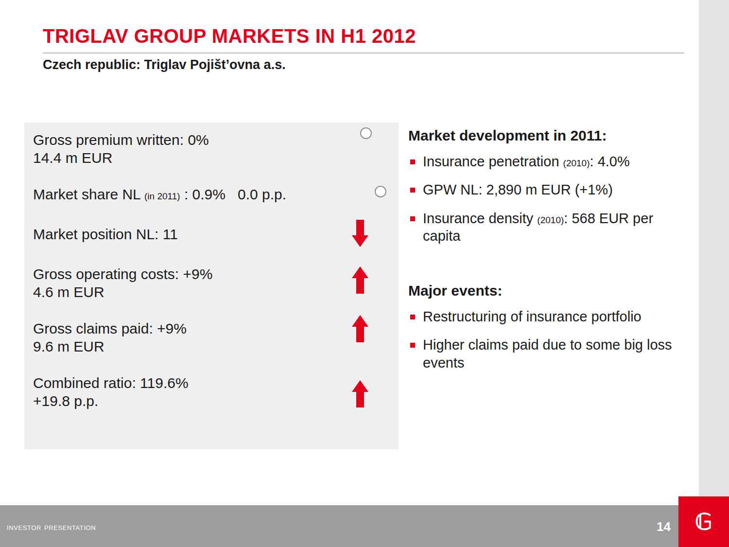Triglav Group markets in H1 2012
Czech republic: Triglav Pojišt’ovna a.s.
Gross premium written: 0%
14.4 m EUR
Market share NL (in 2011) : 0.9% 0.0 p.p.
Market position NL: 11
Gross operating costs: +9%
4.6 m EUR
Gross claims paid: +9%
9.6 m EUR
Combined ratio: 119.6%
+19.8 p.p.
Market development in 2011:
Insurance penetration (2010): 4.0%
GPW NL: 2,890 m EUR (+1%)
Insurance density (2010): 568 EUR per capita
Major events:
Restructuring of insurance portfolio
Higher claims paid due to some big loss events
Investor presentation
14
𝔾